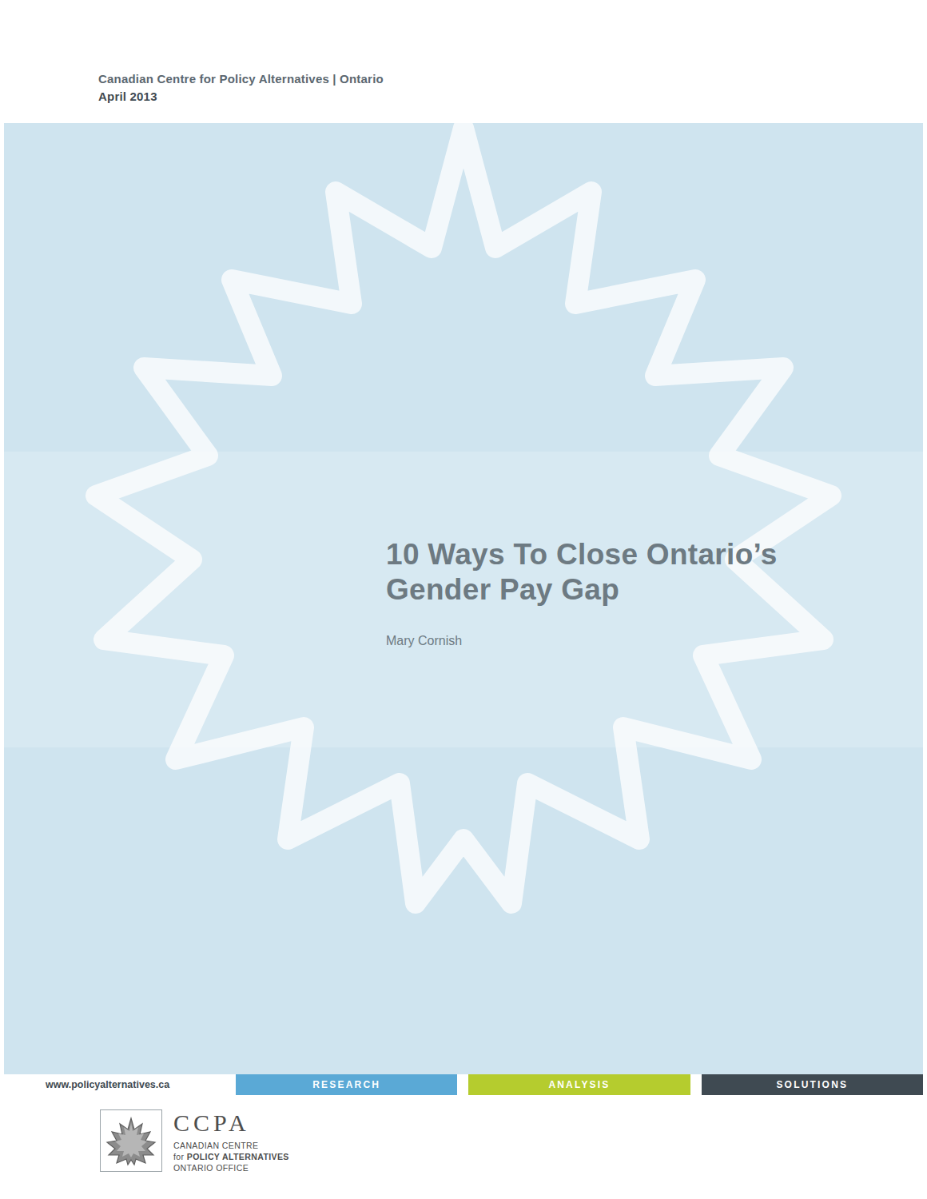Canadian Centre for Policy Alternatives | Ontario
April 2013
10 Ways To Close Ontario’s
Gender Pay Gap
Mary Cornish
www.policyalternatives.ca
RESEARCH
ANALYSIS
SOLUTIONS
CCPA
CANADIAN CENTRE
for POLICY ALTERNATIVES
ONTARIO OFFICE